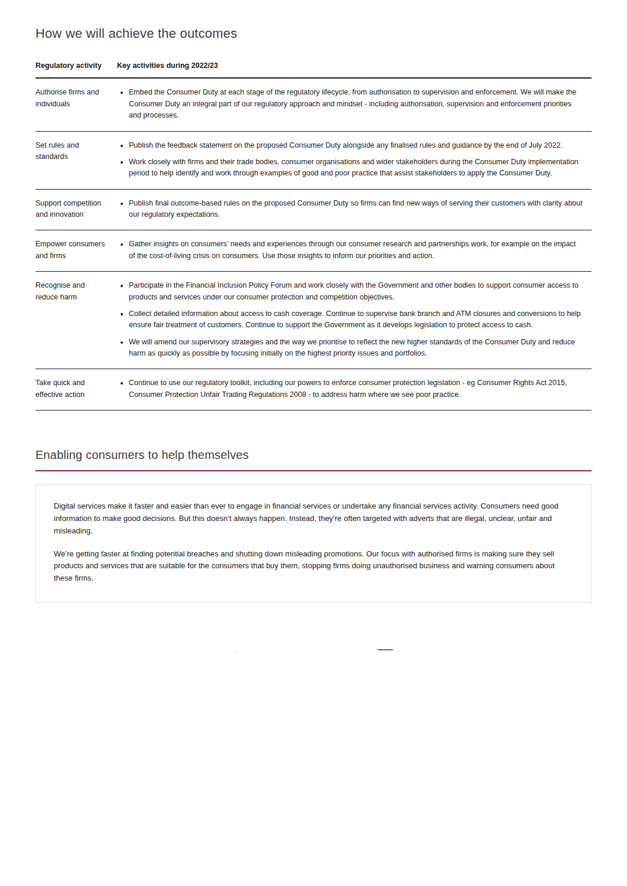How we will achieve the outcomes
| Regulatory activity | Key activities during 2022/23 |
| --- | --- |
| Authorise firms and individuals | Embed the Consumer Duty at each stage of the regulatory lifecycle, from authorisation to supervision and enforcement. We will make the Consumer Duty an integral part of our regulatory approach and mindset - including authorisation, supervision and enforcement priorities and processes. |
| Set rules and standards | Publish the feedback statement on the proposed Consumer Duty alongside any finalised rules and guidance by the end of July 2022. Work closely with firms and their trade bodies, consumer organisations and wider stakeholders during the Consumer Duty implementation period to help identify and work through examples of good and poor practice that assist stakeholders to apply the Consumer Duty. |
| Support competition and innovation | Publish final outcome-based rules on the proposed Consumer Duty so firms can find new ways of serving their customers with clarity about our regulatory expectations. |
| Empower consumers and firms | Gather insights on consumers’ needs and experiences through our consumer research and partnerships work, for example on the impact of the cost-of-living crisis on consumers. Use those insights to inform our priorities and action. |
| Recognise and reduce harm | Participate in the Financial Inclusion Policy Forum and work closely with the Government and other bodies to support consumer access to products and services under our consumer protection and competition objectives. Collect detailed information about access to cash coverage. Continue to supervise bank branch and ATM closures and conversions to help ensure fair treatment of customers. Continue to support the Government as it develops legislation to protect access to cash. We will amend our supervisory strategies and the way we prioritise to reflect the new higher standards of the Consumer Duty and reduce harm as quickly as possible by focusing initially on the highest priority issues and portfolios. |
| Take quick and effective action | Continue to use our regulatory toolkit, including our powers to enforce consumer protection legislation - eg Consumer Rights Act 2015, Consumer Protection Unfair Trading Regulations 2008 - to address harm where we see poor practice. |
Enabling consumers to help themselves
Digital services make it faster and easier than ever to engage in financial services or undertake any financial services activity. Consumers need good information to make good decisions. But this doesn’t always happen. Instead, they’re often targeted with adverts that are illegal, unclear, unfair and misleading.
We’re getting faster at finding potential breaches and shutting down misleading promotions. Our focus with authorised firms is making sure they sell products and services that are suitable for the consumers that buy them, stopping firms doing unauthorised business and warning consumers about these firms.
.